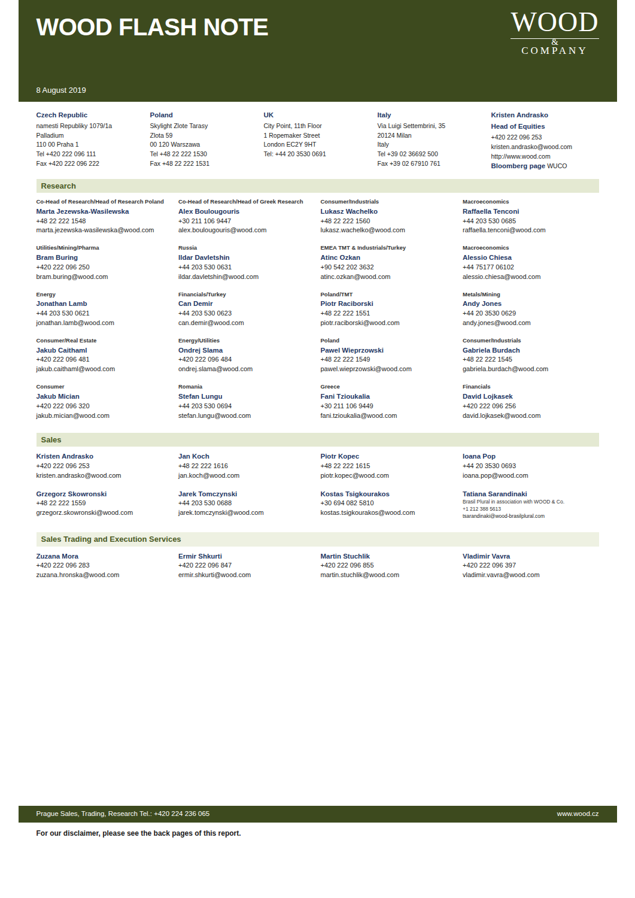WOOD FLASH NOTE
WOOD
&
COMPANY
8 August 2019
Czech Republic namesti Republiky 1079/1a
Palladium
110 00 Praha 1
Tel +420 222 096 111
Fax +420 222 096 222
Poland Skylight Zlote Tarasy
Zlota 59
00 120 Warszawa
Tel +48 22 222 1530
Fax +48 22 222 1531
UK City Point, 11th Floor
1 Ropemaker Street
London EC2Y 9HT
Tel: +44 20 3530 0691
Italy Via Luigi Settembrini, 35
20124 Milan
Italy
Tel +39 02 36692 500
Fax +39 02 67910 761
Kristen Andrasko Head of Equities +420 222 096 253
kristen.andrasko@wood.com
http://www.wood.com
Bloomberg page WUCO
Research
Co-Head of Research/Head of Research Poland
Marta Jezewska-Wasilewska
+48 22 222 1548
marta.jezewska-wasilewska@wood.com
Utilities/Mining/Pharma
Bram Buring
+420 222 096 250
bram.buring@wood.com
Energy
Jonathan Lamb
+44 203 530 0621
jonathan.lamb@wood.com
Consumer/Real Estate
Jakub Caithaml
+420 222 096 481
jakub.caithaml@wood.com
Consumer
Jakub Mician
+420 222 096 320
jakub.mician@wood.com
Co-Head of Research/Head of Greek Research
Alex Boulougouris
+30 211 106 9447
alex.boulougouris@wood.com
Russia
Ildar Davletshin
+44 203 530 0631
ildar.davletshin@wood.com
Financials/Turkey
Can Demir
+44 203 530 0623
can.demir@wood.com
Energy/Utilities
Ondrej Slama
+420 222 096 484
ondrej.slama@wood.com
Romania
Stefan Lungu
+44 203 530 0694
stefan.lungu@wood.com
Consumer/Industrials
Lukasz Wachelko
+48 22 222 1560
lukasz.wachelko@wood.com
EMEA TMT & Industrials/Turkey
Atinc Ozkan
+90 542 202 3632
atinc.ozkan@wood.com
Poland/TMT
Piotr Raciborski
+48 22 222 1551
piotr.raciborski@wood.com
Poland
Pawel Wieprzowski
+48 22 222 1549
pawel.wieprzowski@wood.com
Greece
Fani Tzioukalia
+30 211 106 9449
fani.tzioukalia@wood.com
Macroeconomics
Raffaella Tenconi
+44 203 530 0685
raffaella.tenconi@wood.com
Macroeconomics
Alessio Chiesa
+44 75177 06102
alessio.chiesa@wood.com
Metals/Mining
Andy Jones
+44 20 3530 0629
andy.jones@wood.com
Consumer/Industrials
Gabriela Burdach
+48 22 222 1545
gabriela.burdach@wood.com
Financials
David Lojkasek
+420 222 096 256
david.lojkasek@wood.com
Sales
Kristen Andrasko
+420 222 096 253
kristen.andrasko@wood.com
Grzegorz Skowronski
+48 22 222 1559
grzegorz.skowronski@wood.com
Jan Koch
+48 22 222 1616
jan.koch@wood.com
Jarek Tomczynski
+44 203 530 0688
jarek.tomczynski@wood.com
Piotr Kopec
+48 22 222 1615
piotr.kopec@wood.com
Kostas Tsigkourakos
+30 694 082 5810
kostas.tsigkourakos@wood.com
Ioana Pop
+44 20 3530 0693
ioana.pop@wood.com
Tatiana Sarandinaki
Brasil Plural in association with WOOD & Co.
+1 212 388 5613
tsarandinaki@wood-brasilplural.com
Sales Trading and Execution Services
Zuzana Mora
+420 222 096 283
zuzana.hronska@wood.com
Ermir Shkurti
+420 222 096 847
ermir.shkurti@wood.com
Martin Stuchlik
+420 222 096 855
martin.stuchlik@wood.com
Vladimir Vavra
+420 222 096 397
vladimir.vavra@wood.com
Prague Sales, Trading, Research Tel.: +420 224 236 065 www.wood.cz
For our disclaimer, please see the back pages of this report.